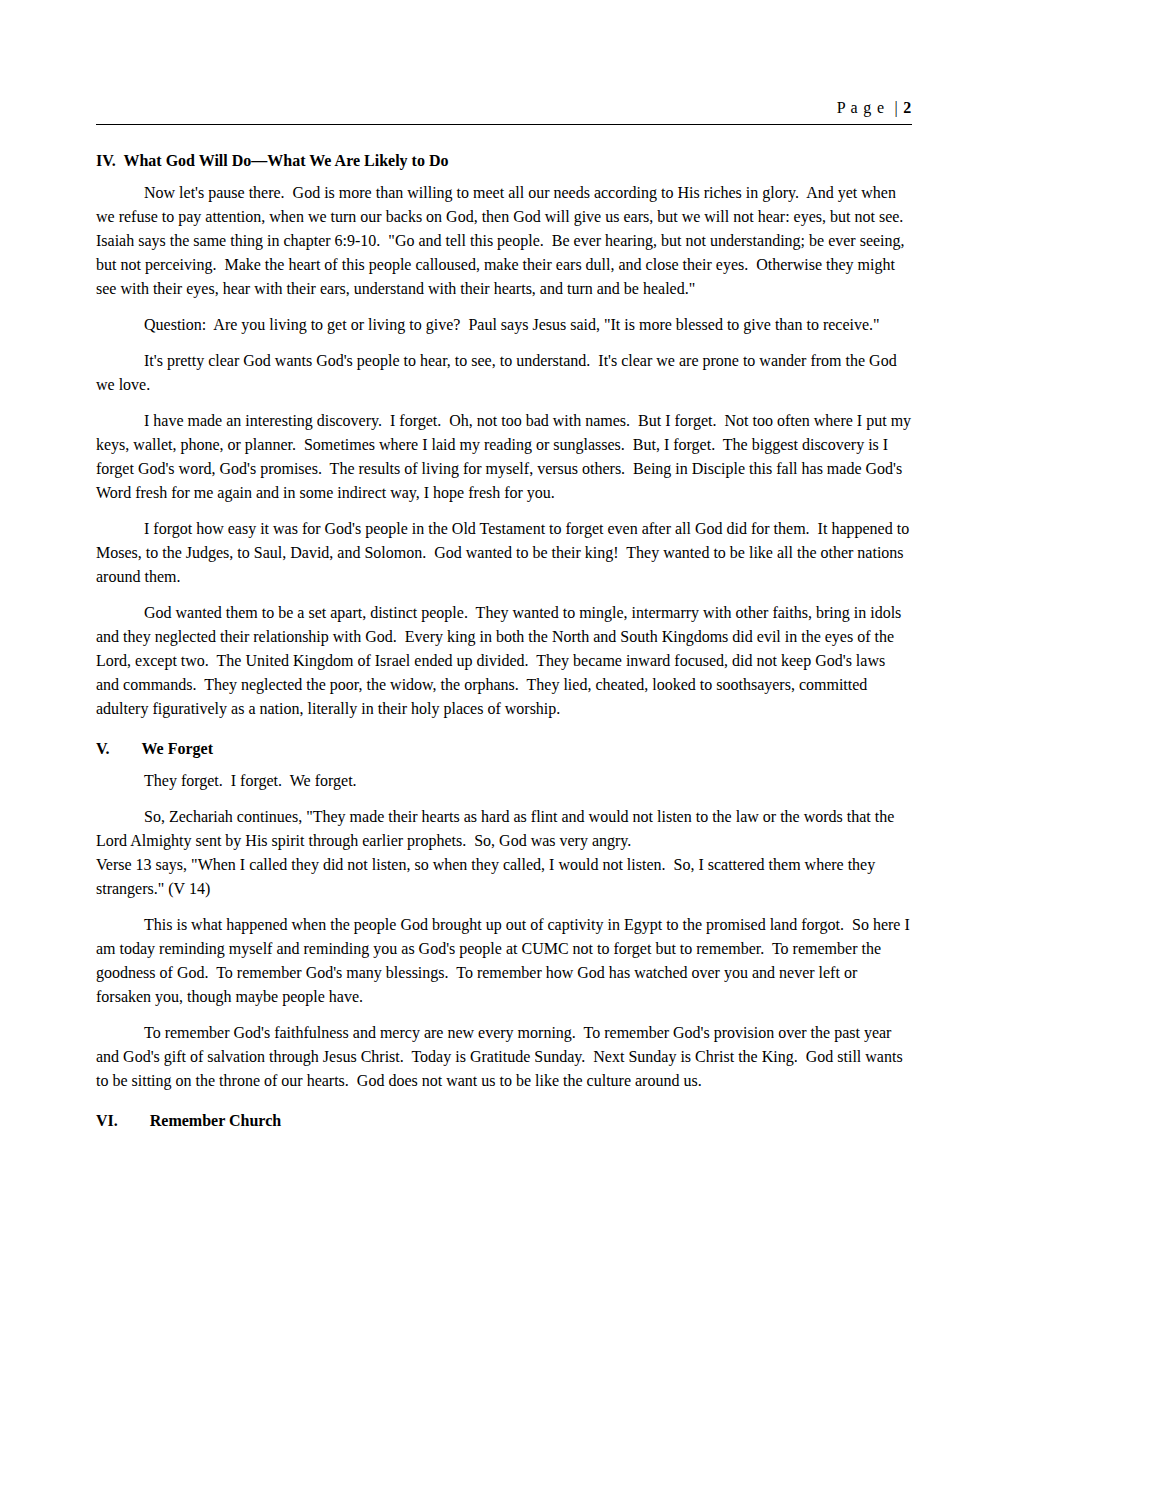P a g e | 2
IV. What God Will Do—What We Are Likely to Do
Now let's pause there. God is more than willing to meet all our needs according to His riches in glory. And yet when we refuse to pay attention, when we turn our backs on God, then God will give us ears, but we will not hear: eyes, but not see. Isaiah says the same thing in chapter 6:9-10. "Go and tell this people. Be ever hearing, but not understanding; be ever seeing, but not perceiving. Make the heart of this people calloused, make their ears dull, and close their eyes. Otherwise they might see with their eyes, hear with their ears, understand with their hearts, and turn and be healed."
Question: Are you living to get or living to give? Paul says Jesus said, "It is more blessed to give than to receive."
It's pretty clear God wants God's people to hear, to see, to understand. It's clear we are prone to wander from the God we love.
I have made an interesting discovery. I forget. Oh, not too bad with names. But I forget. Not too often where I put my keys, wallet, phone, or planner. Sometimes where I laid my reading or sunglasses. But, I forget. The biggest discovery is I forget God's word, God's promises. The results of living for myself, versus others. Being in Disciple this fall has made God's Word fresh for me again and in some indirect way, I hope fresh for you.
I forgot how easy it was for God's people in the Old Testament to forget even after all God did for them. It happened to Moses, to the Judges, to Saul, David, and Solomon. God wanted to be their king! They wanted to be like all the other nations around them.
God wanted them to be a set apart, distinct people. They wanted to mingle, intermarry with other faiths, bring in idols and they neglected their relationship with God. Every king in both the North and South Kingdoms did evil in the eyes of the Lord, except two. The United Kingdom of Israel ended up divided. They became inward focused, did not keep God's laws and commands. They neglected the poor, the widow, the orphans. They lied, cheated, looked to soothsayers, committed adultery figuratively as a nation, literally in their holy places of worship.
V. We Forget
They forget. I forget. We forget.
So, Zechariah continues, "They made their hearts as hard as flint and would not listen to the law or the words that the Lord Almighty sent by His spirit through earlier prophets. So, God was very angry.
Verse 13 says, "When I called they did not listen, so when they called, I would not listen. So, I scattered them where they strangers." (V 14)
This is what happened when the people God brought up out of captivity in Egypt to the promised land forgot. So here I am today reminding myself and reminding you as God's people at CUMC not to forget but to remember. To remember the goodness of God. To remember God's many blessings. To remember how God has watched over you and never left or forsaken you, though maybe people have.
To remember God's faithfulness and mercy are new every morning. To remember God's provision over the past year and God's gift of salvation through Jesus Christ. Today is Gratitude Sunday. Next Sunday is Christ the King. God still wants to be sitting on the throne of our hearts. God does not want us to be like the culture around us.
VI. Remember Church